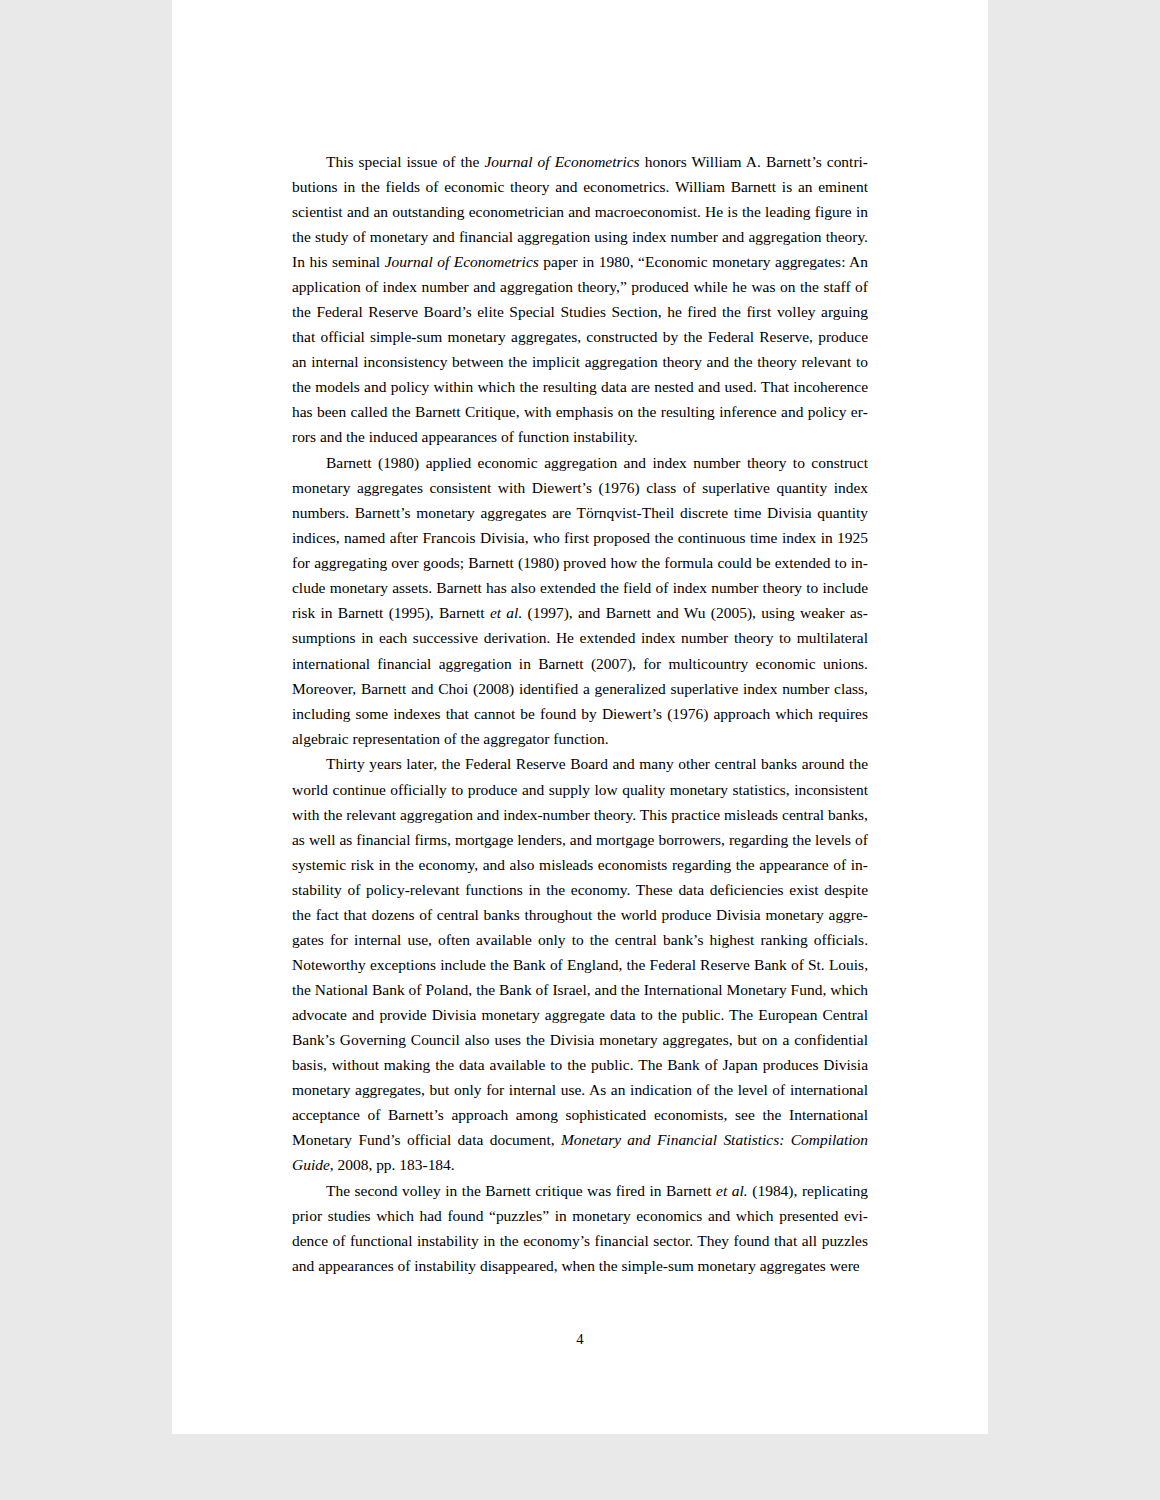This special issue of the Journal of Econometrics honors William A. Barnett’s contributions in the fields of economic theory and econometrics. William Barnett is an eminent scientist and an outstanding econometrician and macroeconomist. He is the leading figure in the study of monetary and financial aggregation using index number and aggregation theory. In his seminal Journal of Econometrics paper in 1980, “Economic monetary aggregates: An application of index number and aggregation theory,” produced while he was on the staff of the Federal Reserve Board’s elite Special Studies Section, he fired the first volley arguing that official simple-sum monetary aggregates, constructed by the Federal Reserve, produce an internal inconsistency between the implicit aggregation theory and the theory relevant to the models and policy within which the resulting data are nested and used. That incoherence has been called the Barnett Critique, with emphasis on the resulting inference and policy errors and the induced appearances of function instability.
Barnett (1980) applied economic aggregation and index number theory to construct monetary aggregates consistent with Diewert’s (1976) class of superlative quantity index numbers. Barnett’s monetary aggregates are Törnqvist-Theil discrete time Divisia quantity indices, named after Francois Divisia, who first proposed the continuous time index in 1925 for aggregating over goods; Barnett (1980) proved how the formula could be extended to include monetary assets. Barnett has also extended the field of index number theory to include risk in Barnett (1995), Barnett et al. (1997), and Barnett and Wu (2005), using weaker assumptions in each successive derivation. He extended index number theory to multilateral international financial aggregation in Barnett (2007), for multicountry economic unions. Moreover, Barnett and Choi (2008) identified a generalized superlative index number class, including some indexes that cannot be found by Diewert’s (1976) approach which requires algebraic representation of the aggregator function.
Thirty years later, the Federal Reserve Board and many other central banks around the world continue officially to produce and supply low quality monetary statistics, inconsistent with the relevant aggregation and index-number theory. This practice misleads central banks, as well as financial firms, mortgage lenders, and mortgage borrowers, regarding the levels of systemic risk in the economy, and also misleads economists regarding the appearance of instability of policy-relevant functions in the economy. These data deficiencies exist despite the fact that dozens of central banks throughout the world produce Divisia monetary aggregates for internal use, often available only to the central bank’s highest ranking officials. Noteworthy exceptions include the Bank of England, the Federal Reserve Bank of St. Louis, the National Bank of Poland, the Bank of Israel, and the International Monetary Fund, which advocate and provide Divisia monetary aggregate data to the public. The European Central Bank’s Governing Council also uses the Divisia monetary aggregates, but on a confidential basis, without making the data available to the public. The Bank of Japan produces Divisia monetary aggregates, but only for internal use. As an indication of the level of international acceptance of Barnett’s approach among sophisticated economists, see the International Monetary Fund’s official data document, Monetary and Financial Statistics: Compilation Guide, 2008, pp. 183-184.
The second volley in the Barnett critique was fired in Barnett et al. (1984), replicating prior studies which had found “puzzles” in monetary economics and which presented evidence of functional instability in the economy’s financial sector. They found that all puzzles and appearances of instability disappeared, when the simple-sum monetary aggregates were
4